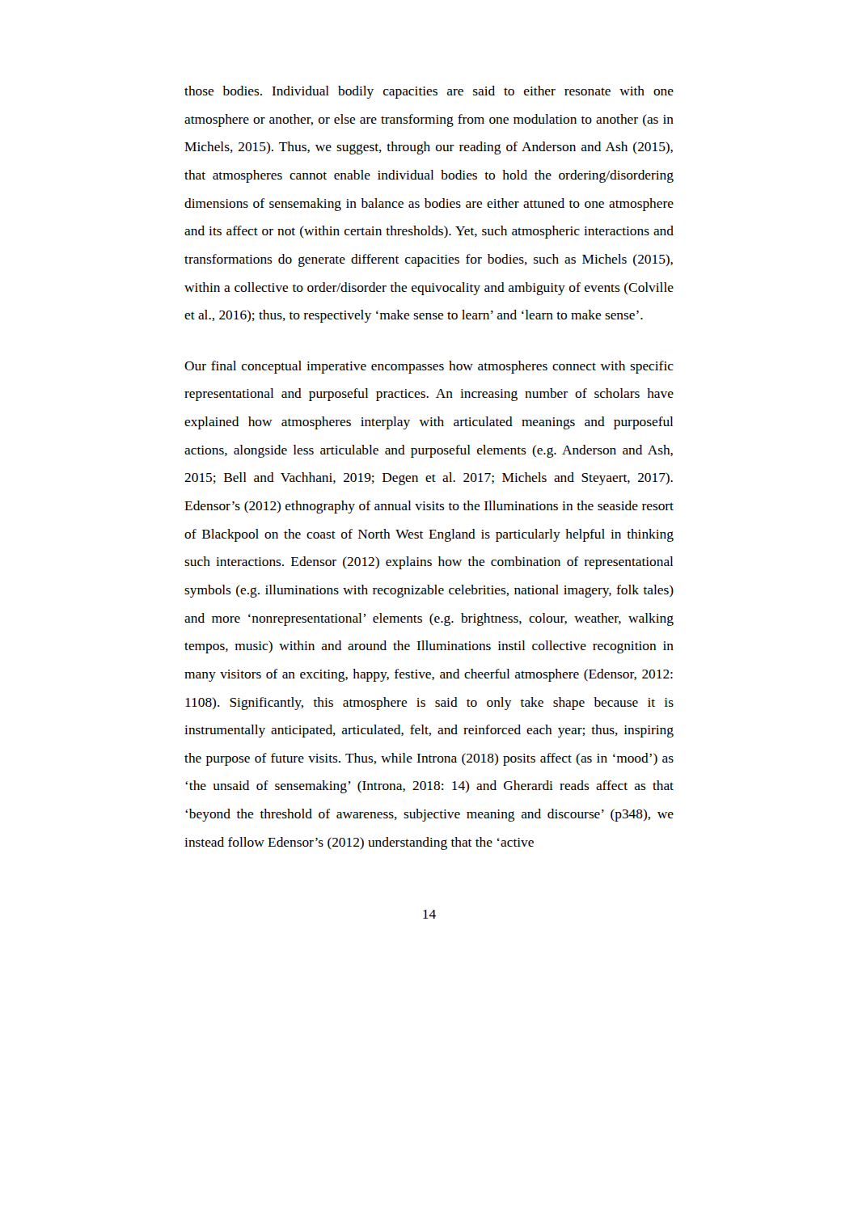those bodies. Individual bodily capacities are said to either resonate with one atmosphere or another, or else are transforming from one modulation to another (as in Michels, 2015). Thus, we suggest, through our reading of Anderson and Ash (2015), that atmospheres cannot enable individual bodies to hold the ordering/disordering dimensions of sensemaking in balance as bodies are either attuned to one atmosphere and its affect or not (within certain thresholds). Yet, such atmospheric interactions and transformations do generate different capacities for bodies, such as Michels (2015), within a collective to order/disorder the equivocality and ambiguity of events (Colville et al., 2016); thus, to respectively ‘make sense to learn’ and ‘learn to make sense’.
Our final conceptual imperative encompasses how atmospheres connect with specific representational and purposeful practices. An increasing number of scholars have explained how atmospheres interplay with articulated meanings and purposeful actions, alongside less articulable and purposeful elements (e.g. Anderson and Ash, 2015; Bell and Vachhani, 2019; Degen et al. 2017; Michels and Steyaert, 2017). Edensor’s (2012) ethnography of annual visits to the Illuminations in the seaside resort of Blackpool on the coast of North West England is particularly helpful in thinking such interactions. Edensor (2012) explains how the combination of representational symbols (e.g. illuminations with recognizable celebrities, national imagery, folk tales) and more ‘nonrepresentational’ elements (e.g. brightness, colour, weather, walking tempos, music) within and around the Illuminations instil collective recognition in many visitors of an exciting, happy, festive, and cheerful atmosphere (Edensor, 2012: 1108). Significantly, this atmosphere is said to only take shape because it is instrumentally anticipated, articulated, felt, and reinforced each year; thus, inspiring the purpose of future visits. Thus, while Introna (2018) posits affect (as in ‘mood’) as ‘the unsaid of sensemaking’ (Introna, 2018: 14) and Gherardi reads affect as that ‘beyond the threshold of awareness, subjective meaning and discourse’ (p348), we instead follow Edensor’s (2012) understanding that the ‘active
14